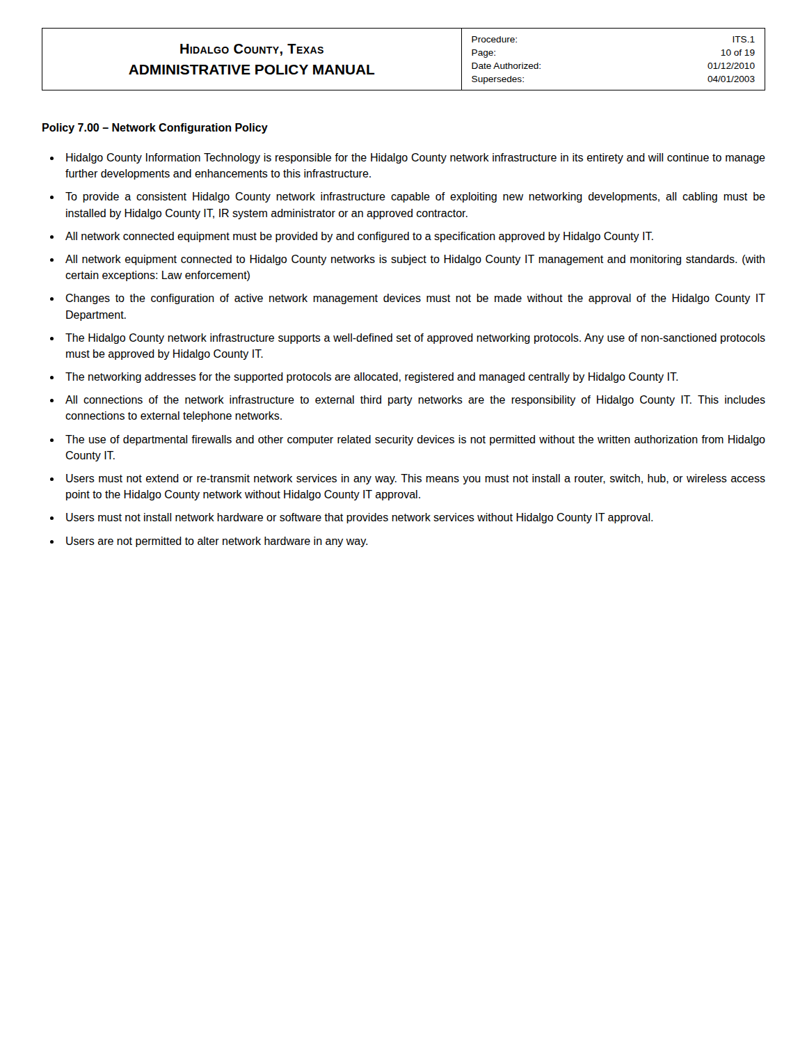| Hidalgo County, Texas ADMINISTRATIVE POLICY MANUAL | / Procedure: / ITS.1 / / Page: / 10 of 19 / / Date Authorized: / 01/12/2010 / / Supersedes: / 04/01/2003 / |
Policy 7.00 – Network Configuration Policy
Hidalgo County Information Technology is responsible for the Hidalgo County network infrastructure in its entirety and will continue to manage further developments and enhancements to this infrastructure.
To provide a consistent Hidalgo County network infrastructure capable of exploiting new networking developments, all cabling must be installed by Hidalgo County IT, IR system administrator or an approved contractor.
All network connected equipment must be provided by and configured to a specification approved by Hidalgo County IT.
All network equipment connected to Hidalgo County networks is subject to Hidalgo County IT management and monitoring standards. (with certain exceptions: Law enforcement)
Changes to the configuration of active network management devices must not be made without the approval of the Hidalgo County IT Department.
The Hidalgo County network infrastructure supports a well-defined set of approved networking protocols. Any use of non-sanctioned protocols must be approved by Hidalgo County IT.
The networking addresses for the supported protocols are allocated, registered and managed centrally by Hidalgo County IT.
All connections of the network infrastructure to external third party networks are the responsibility of Hidalgo County IT. This includes connections to external telephone networks.
The use of departmental firewalls and other computer related security devices is not permitted without the written authorization from Hidalgo County IT.
Users must not extend or re-transmit network services in any way. This means you must not install a router, switch, hub, or wireless access point to the Hidalgo County network without Hidalgo County IT approval.
Users must not install network hardware or software that provides network services without Hidalgo County IT approval.
Users are not permitted to alter network hardware in any way.